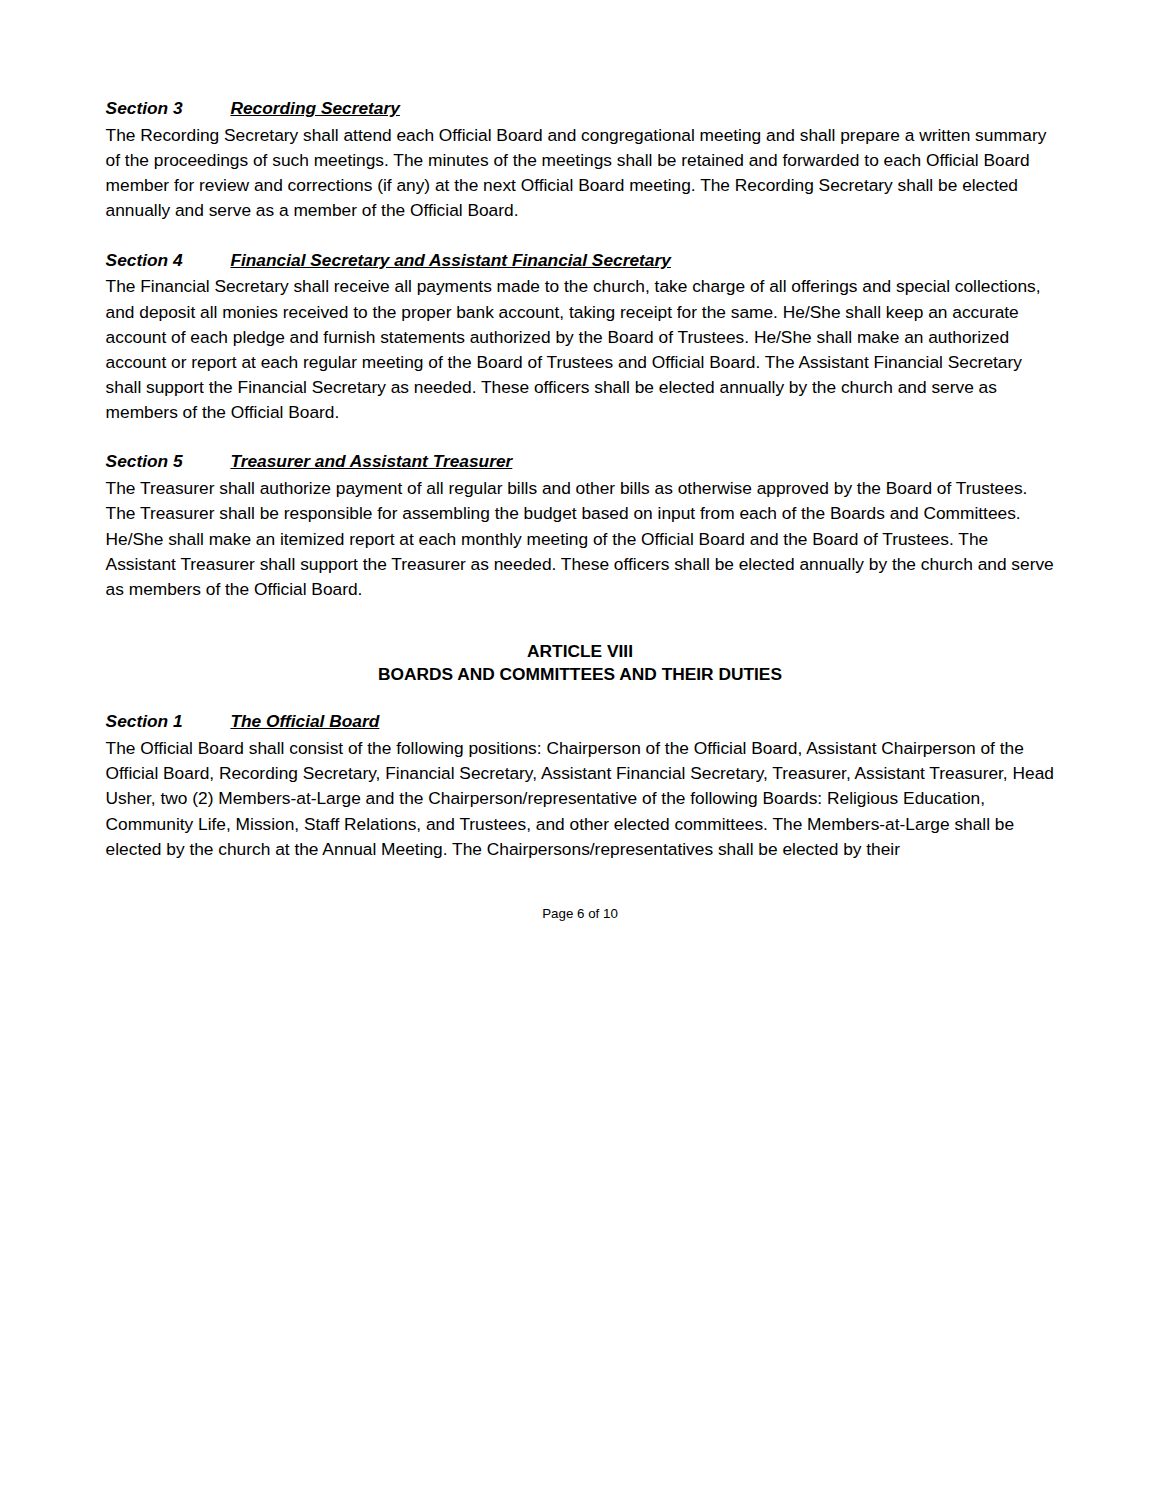Section 3 Recording Secretary
The Recording Secretary shall attend each Official Board and congregational meeting and shall prepare a written summary of the proceedings of such meetings. The minutes of the meetings shall be retained and forwarded to each Official Board member for review and corrections (if any) at the next Official Board meeting. The Recording Secretary shall be elected annually and serve as a member of the Official Board.
Section 4 Financial Secretary and Assistant Financial Secretary
The Financial Secretary shall receive all payments made to the church, take charge of all offerings and special collections, and deposit all monies received to the proper bank account, taking receipt for the same. He/She shall keep an accurate account of each pledge and furnish statements authorized by the Board of Trustees. He/She shall make an authorized account or report at each regular meeting of the Board of Trustees and Official Board. The Assistant Financial Secretary shall support the Financial Secretary as needed. These officers shall be elected annually by the church and serve as members of the Official Board.
Section 5 Treasurer and Assistant Treasurer
The Treasurer shall authorize payment of all regular bills and other bills as otherwise approved by the Board of Trustees. The Treasurer shall be responsible for assembling the budget based on input from each of the Boards and Committees. He/She shall make an itemized report at each monthly meeting of the Official Board and the Board of Trustees. The Assistant Treasurer shall support the Treasurer as needed. These officers shall be elected annually by the church and serve as members of the Official Board.
ARTICLE VIII BOARDS AND COMMITTEES AND THEIR DUTIES
Section 1 The Official Board
The Official Board shall consist of the following positions: Chairperson of the Official Board, Assistant Chairperson of the Official Board, Recording Secretary, Financial Secretary, Assistant Financial Secretary, Treasurer, Assistant Treasurer, Head Usher, two (2) Members-at-Large and the Chairperson/representative of the following Boards: Religious Education, Community Life, Mission, Staff Relations, and Trustees, and other elected committees. The Members-at-Large shall be elected by the church at the Annual Meeting. The Chairpersons/representatives shall be elected by their
Page 6 of 10